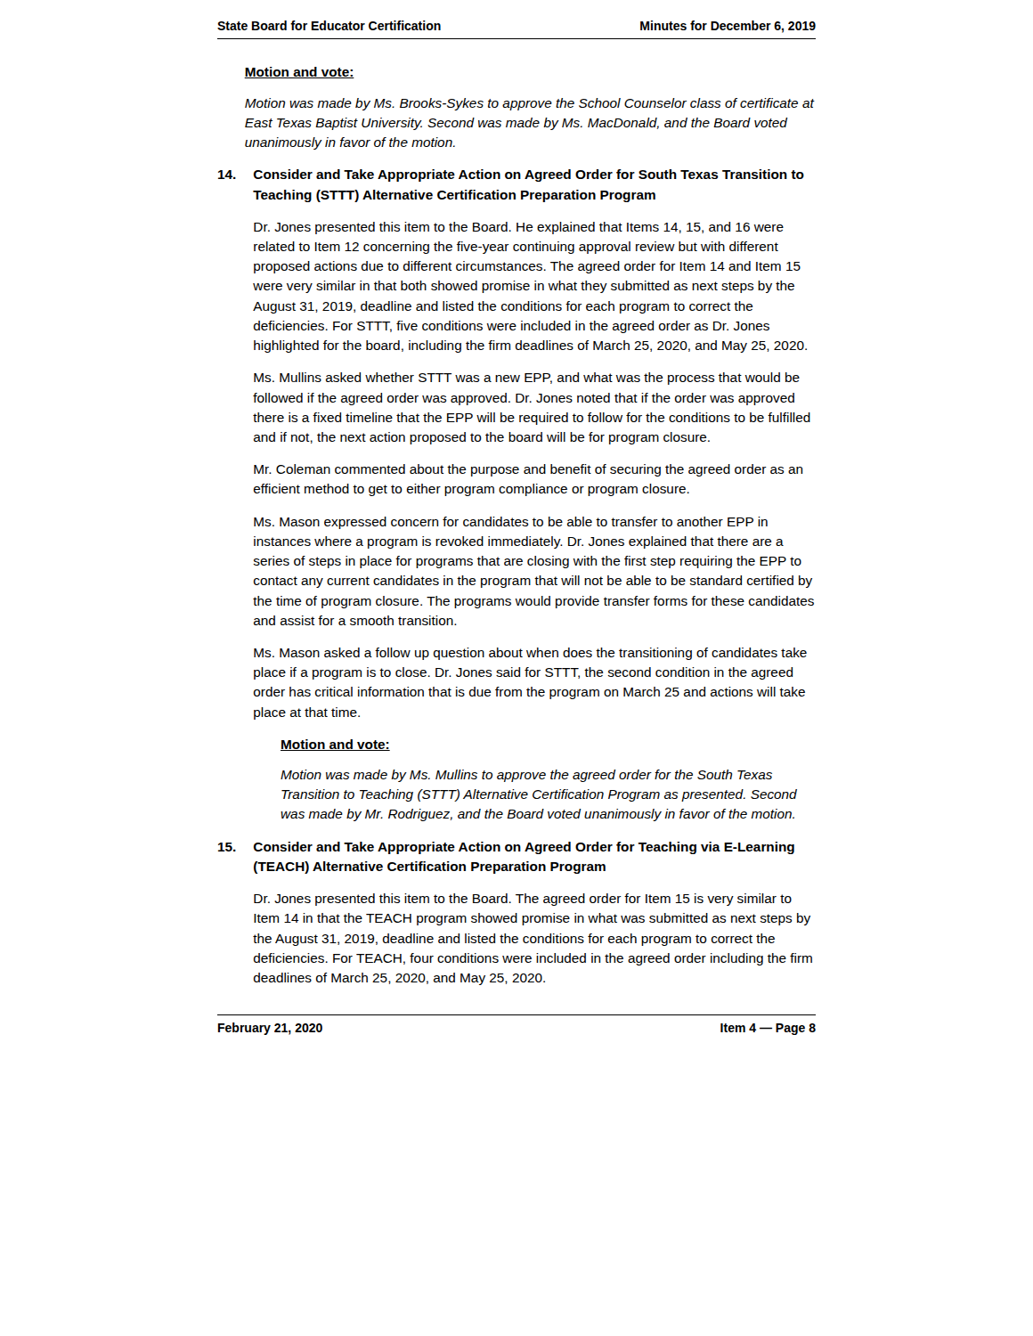State Board for Educator Certification Minutes for December 6, 2019
Motion and vote:
Motion was made by Ms. Brooks-Sykes to approve the School Counselor class of certificate at East Texas Baptist University. Second was made by Ms. MacDonald, and the Board voted unanimously in favor of the motion.
14.
Consider and Take Appropriate Action on Agreed Order for South Texas Transition to Teaching (STTT) Alternative Certification Preparation Program
Dr. Jones presented this item to the Board. He explained that Items 14, 15, and 16 were related to Item 12 concerning the five-year continuing approval review but with different proposed actions due to different circumstances. The agreed order for Item 14 and Item 15 were very similar in that both showed promise in what they submitted as next steps by the August 31, 2019, deadline and listed the conditions for each program to correct the deficiencies. For STTT, five conditions were included in the agreed order as Dr. Jones highlighted for the board, including the firm deadlines of March 25, 2020, and May 25, 2020.
Ms. Mullins asked whether STTT was a new EPP, and what was the process that would be followed if the agreed order was approved. Dr. Jones noted that if the order was approved there is a fixed timeline that the EPP will be required to follow for the conditions to be fulfilled and if not, the next action proposed to the board will be for program closure.
Mr. Coleman commented about the purpose and benefit of securing the agreed order as an efficient method to get to either program compliance or program closure.
Ms. Mason expressed concern for candidates to be able to transfer to another EPP in instances where a program is revoked immediately. Dr. Jones explained that there are a series of steps in place for programs that are closing with the first step requiring the EPP to contact any current candidates in the program that will not be able to be standard certified by the time of program closure. The programs would provide transfer forms for these candidates and assist for a smooth transition.
Ms. Mason asked a follow up question about when does the transitioning of candidates take place if a program is to close. Dr. Jones said for STTT, the second condition in the agreed order has critical information that is due from the program on March 25 and actions will take place at that time.
Motion and vote:
Motion was made by Ms. Mullins to approve the agreed order for the South Texas Transition to Teaching (STTT) Alternative Certification Program as presented. Second was made by Mr. Rodriguez, and the Board voted unanimously in favor of the motion.
15.
Consider and Take Appropriate Action on Agreed Order for Teaching via E-Learning (TEACH) Alternative Certification Preparation Program
Dr. Jones presented this item to the Board. The agreed order for Item 15 is very similar to Item 14 in that the TEACH program showed promise in what was submitted as next steps by the August 31, 2019, deadline and listed the conditions for each program to correct the deficiencies. For TEACH, four conditions were included in the agreed order including the firm deadlines of March 25, 2020, and May 25, 2020.
February 21, 2020 Item 4 — Page 8